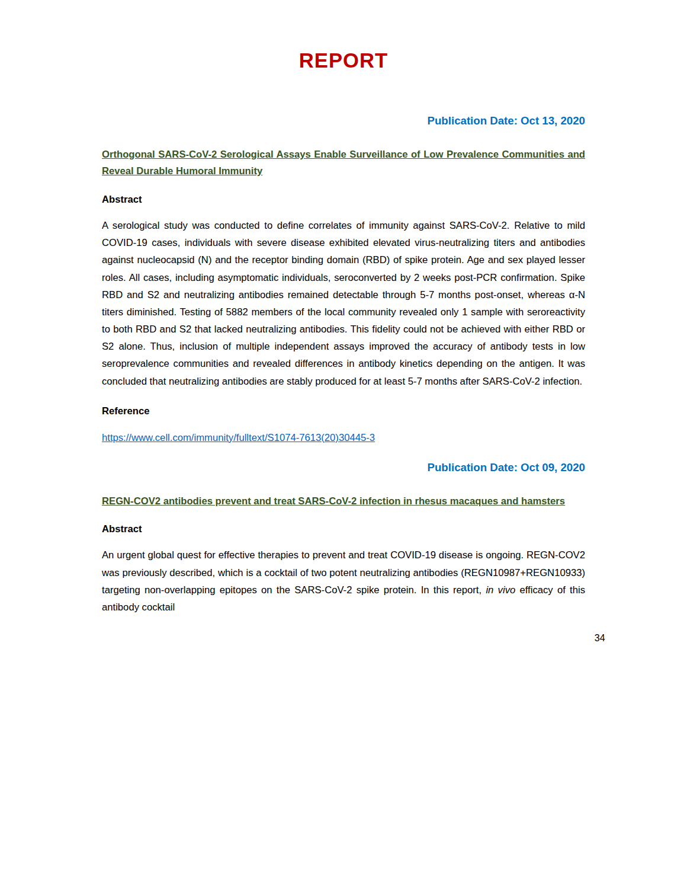REPORT
Publication Date: Oct 13, 2020
Orthogonal SARS-CoV-2 Serological Assays Enable Surveillance of Low Prevalence Communities and Reveal Durable Humoral Immunity
Abstract
A serological study was conducted to define correlates of immunity against SARS-CoV-2. Relative to mild COVID-19 cases, individuals with severe disease exhibited elevated virus-neutralizing titers and antibodies against nucleocapsid (N) and the receptor binding domain (RBD) of spike protein. Age and sex played lesser roles. All cases, including asymptomatic individuals, seroconverted by 2 weeks post-PCR confirmation. Spike RBD and S2 and neutralizing antibodies remained detectable through 5-7 months post-onset, whereas α-N titers diminished. Testing of 5882 members of the local community revealed only 1 sample with seroreactivity to both RBD and S2 that lacked neutralizing antibodies. This fidelity could not be achieved with either RBD or S2 alone. Thus, inclusion of multiple independent assays improved the accuracy of antibody tests in low seroprevalence communities and revealed differences in antibody kinetics depending on the antigen. It was concluded that neutralizing antibodies are stably produced for at least 5-7 months after SARS-CoV-2 infection.
Reference
https://www.cell.com/immunity/fulltext/S1074-7613(20)30445-3
Publication Date: Oct 09, 2020
REGN-COV2 antibodies prevent and treat SARS-CoV-2 infection in rhesus macaques and hamsters
Abstract
An urgent global quest for effective therapies to prevent and treat COVID-19 disease is ongoing. REGN-COV2 was previously described, which is a cocktail of two potent neutralizing antibodies (REGN10987+REGN10933) targeting non-overlapping epitopes on the SARS-CoV-2 spike protein. In this report, in vivo efficacy of this antibody cocktail
34